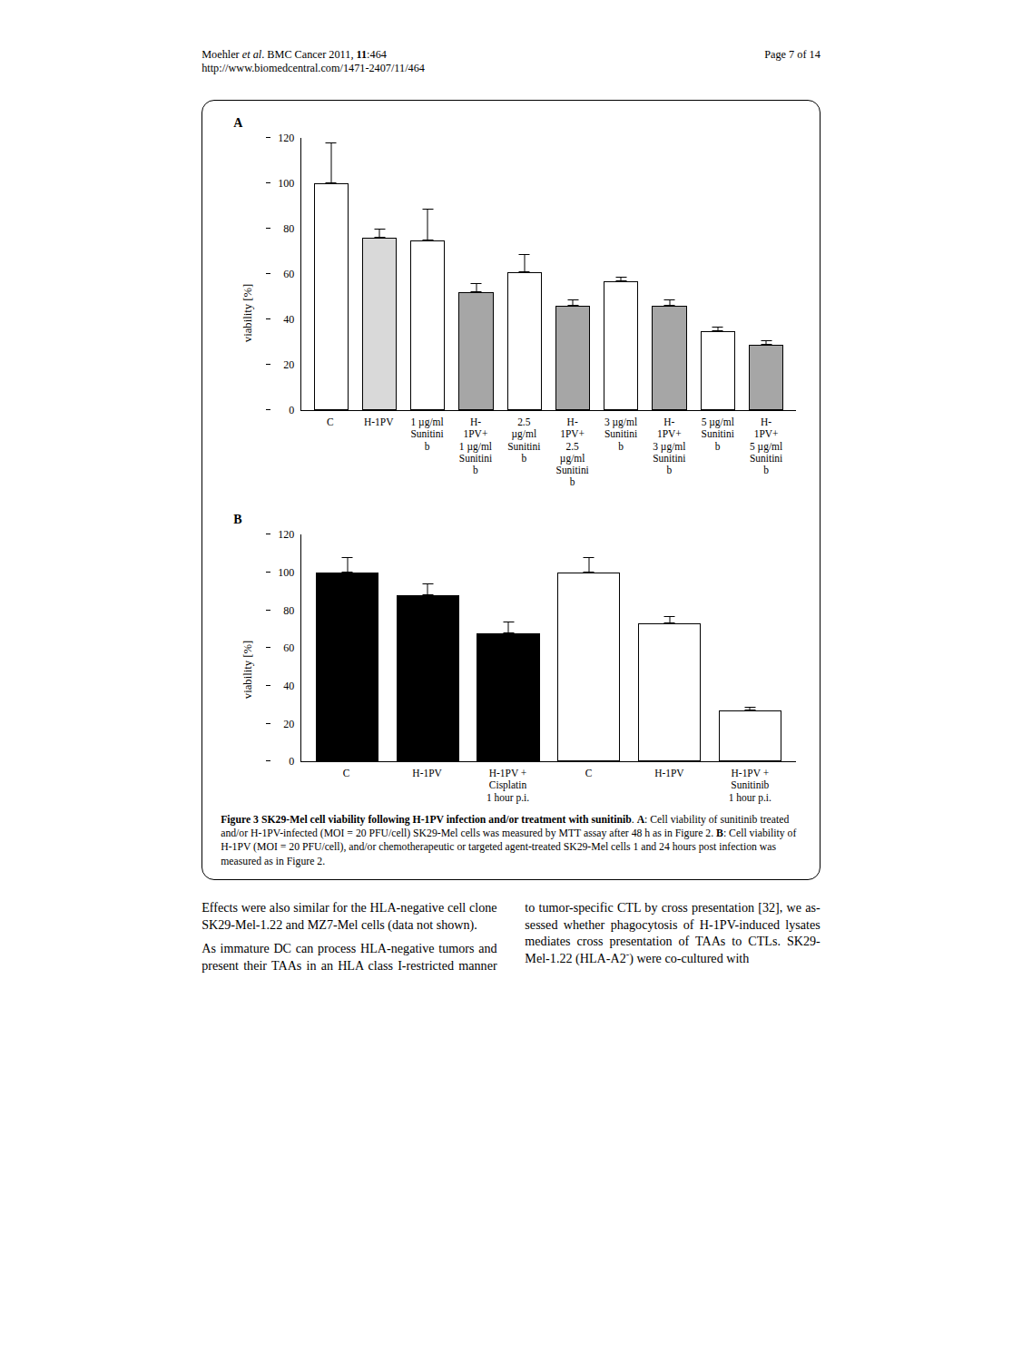Moehler et al. BMC Cancer 2011, 11:464
http://www.biomedcentral.com/1471-2407/11/464
Page 7 of 14
A
viability [%]
120
100
80
60
40
20
0
C
H-1PV
1 µg/ml
Sunitinib
H-1PV+
1 µg/ml
Sunitinib
2.5 µg/ml
Sunitinib
H-1PV+
2.5 µg/ml
Sunitinib
3 µg/ml
Sunitinib
H-1PV+
3 µg/ml
Sunitinib
5 µg/ml
Sunitinib
H-1PV+
5 µg/ml
Sunitinib
B
viability [%]
120
100
80
60
40
20
0
C
H-1PV
H-1PV +
Cisplatin
1 hour p.i.
C
H-1PV
H-1PV +
Sunitinib
1 hour p.i.
Figure 3 SK29-Mel cell viability following H-1PV infection and/or treatment with sunitinib. A: Cell viability of sunitinib treated and/or H-1PV-infected (MOI = 20 PFU/cell) SK29-Mel cells was measured by MTT assay after 48 h as in Figure 2. B: Cell viability of H-1PV (MOI = 20 PFU/cell), and/or chemotherapeutic or targeted agent-treated SK29-Mel cells 1 and 24 hours post infection was measured as in Figure 2.
Effects were also similar for the HLA-negative cell clone SK29-Mel-1.22 and MZ7-Mel cells (data not shown).
As immature DC can process HLA-negative tumors and present their TAAs in an HLA class I-restricted manner to tumor-specific CTL by cross presentation [32], we assessed whether phagocytosis of H-1PV-induced lysates mediates cross presentation of TAAs to CTLs. SK29-Mel-1.22 (HLA-A2-) were co-cultured with